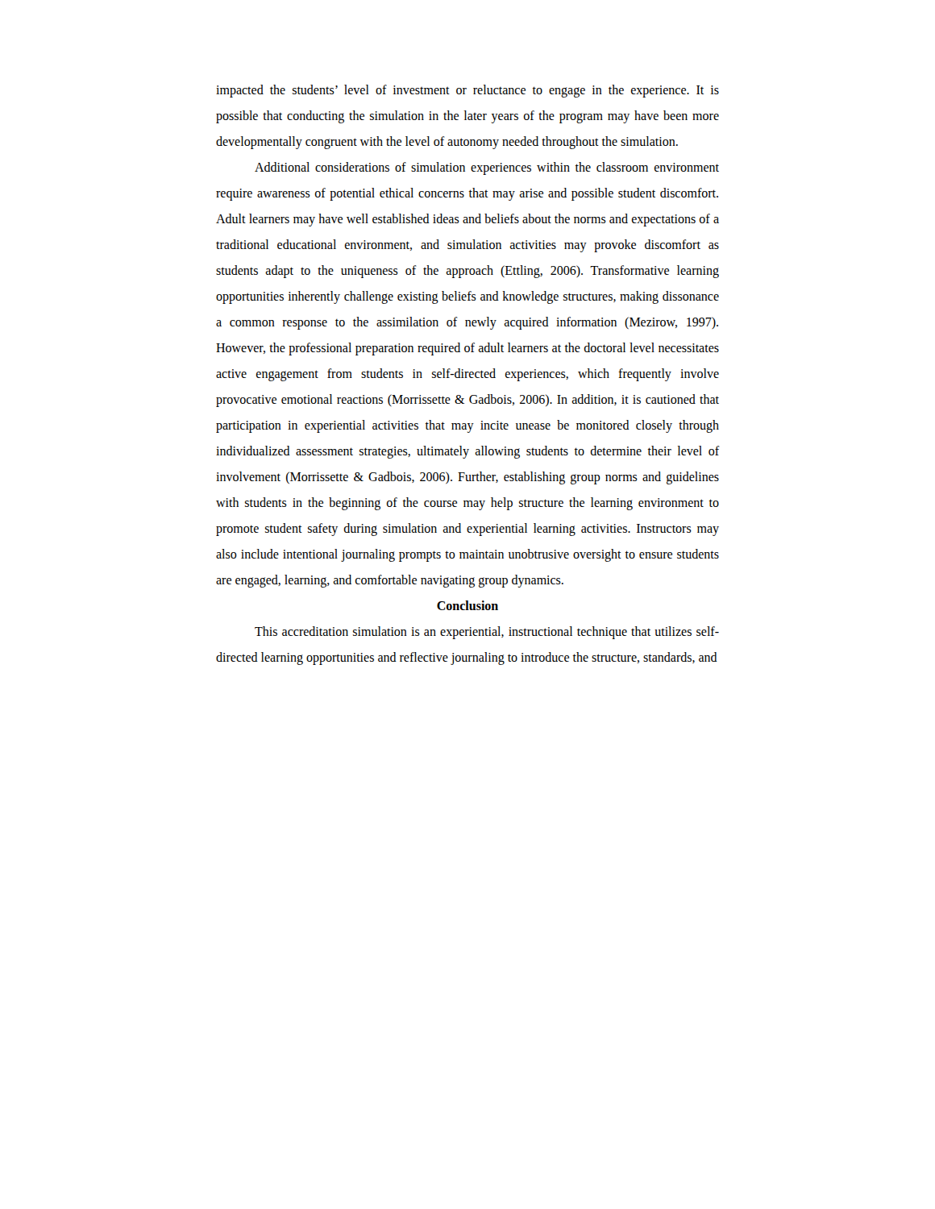impacted the students’ level of investment or reluctance to engage in the experience. It is possible that conducting the simulation in the later years of the program may have been more developmentally congruent with the level of autonomy needed throughout the simulation.
Additional considerations of simulation experiences within the classroom environment require awareness of potential ethical concerns that may arise and possible student discomfort. Adult learners may have well established ideas and beliefs about the norms and expectations of a traditional educational environment, and simulation activities may provoke discomfort as students adapt to the uniqueness of the approach (Ettling, 2006). Transformative learning opportunities inherently challenge existing beliefs and knowledge structures, making dissonance a common response to the assimilation of newly acquired information (Mezirow, 1997). However, the professional preparation required of adult learners at the doctoral level necessitates active engagement from students in self-directed experiences, which frequently involve provocative emotional reactions (Morrissette & Gadbois, 2006). In addition, it is cautioned that participation in experiential activities that may incite unease be monitored closely through individualized assessment strategies, ultimately allowing students to determine their level of involvement (Morrissette & Gadbois, 2006). Further, establishing group norms and guidelines with students in the beginning of the course may help structure the learning environment to promote student safety during simulation and experiential learning activities. Instructors may also include intentional journaling prompts to maintain unobtrusive oversight to ensure students are engaged, learning, and comfortable navigating group dynamics.
Conclusion
This accreditation simulation is an experiential, instructional technique that utilizes self-directed learning opportunities and reflective journaling to introduce the structure, standards, and